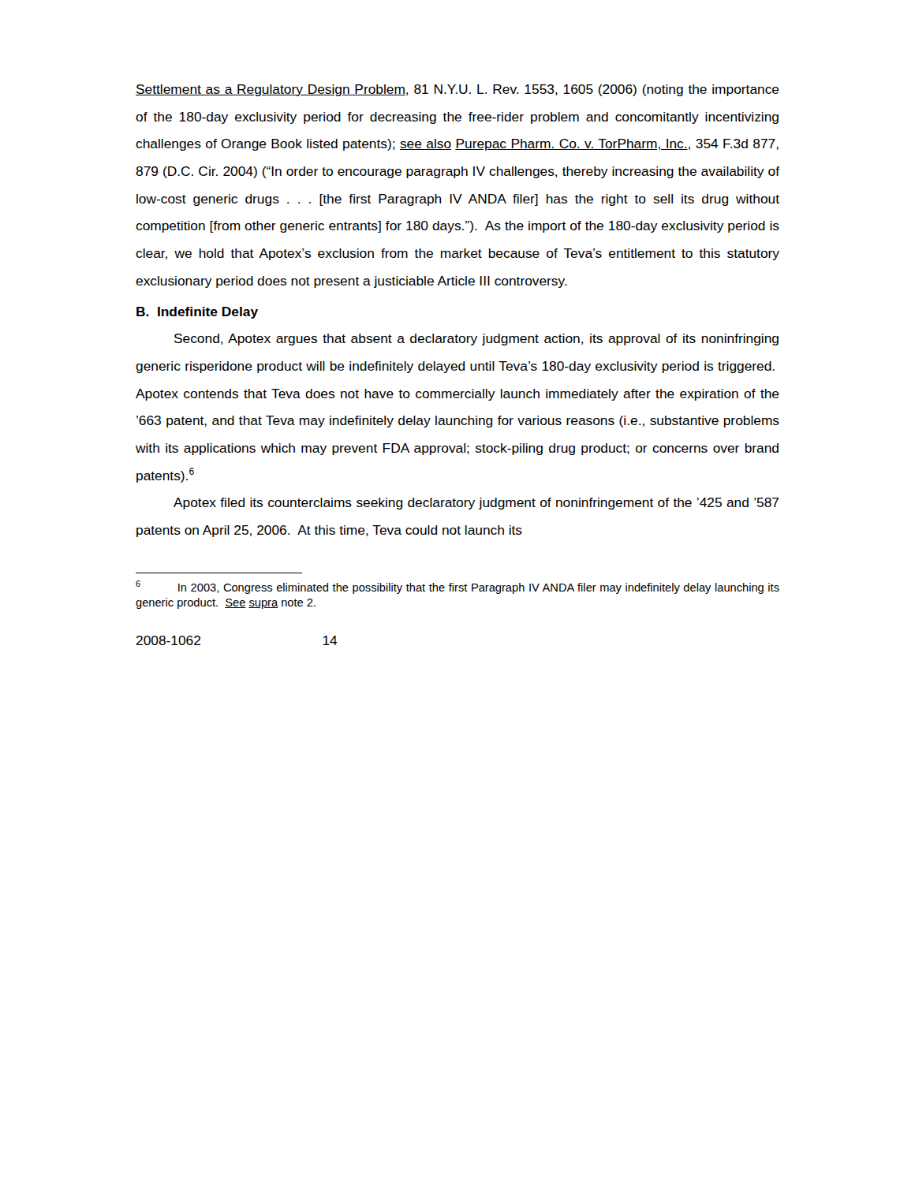Settlement as a Regulatory Design Problem, 81 N.Y.U. L. Rev. 1553, 1605 (2006) (noting the importance of the 180-day exclusivity period for decreasing the free-rider problem and concomitantly incentivizing challenges of Orange Book listed patents); see also Purepac Pharm. Co. v. TorPharm, Inc., 354 F.3d 877, 879 (D.C. Cir. 2004) (“In order to encourage paragraph IV challenges, thereby increasing the availability of low-cost generic drugs . . . [the first Paragraph IV ANDA filer] has the right to sell its drug without competition [from other generic entrants] for 180 days.”). As the import of the 180-day exclusivity period is clear, we hold that Apotex’s exclusion from the market because of Teva’s entitlement to this statutory exclusionary period does not present a justiciable Article III controversy.
B. Indefinite Delay
Second, Apotex argues that absent a declaratory judgment action, its approval of its noninfringing generic risperidone product will be indefinitely delayed until Teva’s 180-day exclusivity period is triggered. Apotex contends that Teva does not have to commercially launch immediately after the expiration of the ’663 patent, and that Teva may indefinitely delay launching for various reasons (i.e., substantive problems with its applications which may prevent FDA approval; stock-piling drug product; or concerns over brand patents).6
Apotex filed its counterclaims seeking declaratory judgment of noninfringement of the ’425 and ’587 patents on April 25, 2006. At this time, Teva could not launch its
6 In 2003, Congress eliminated the possibility that the first Paragraph IV ANDA filer may indefinitely delay launching its generic product. See supra note 2.
2008-1062 14